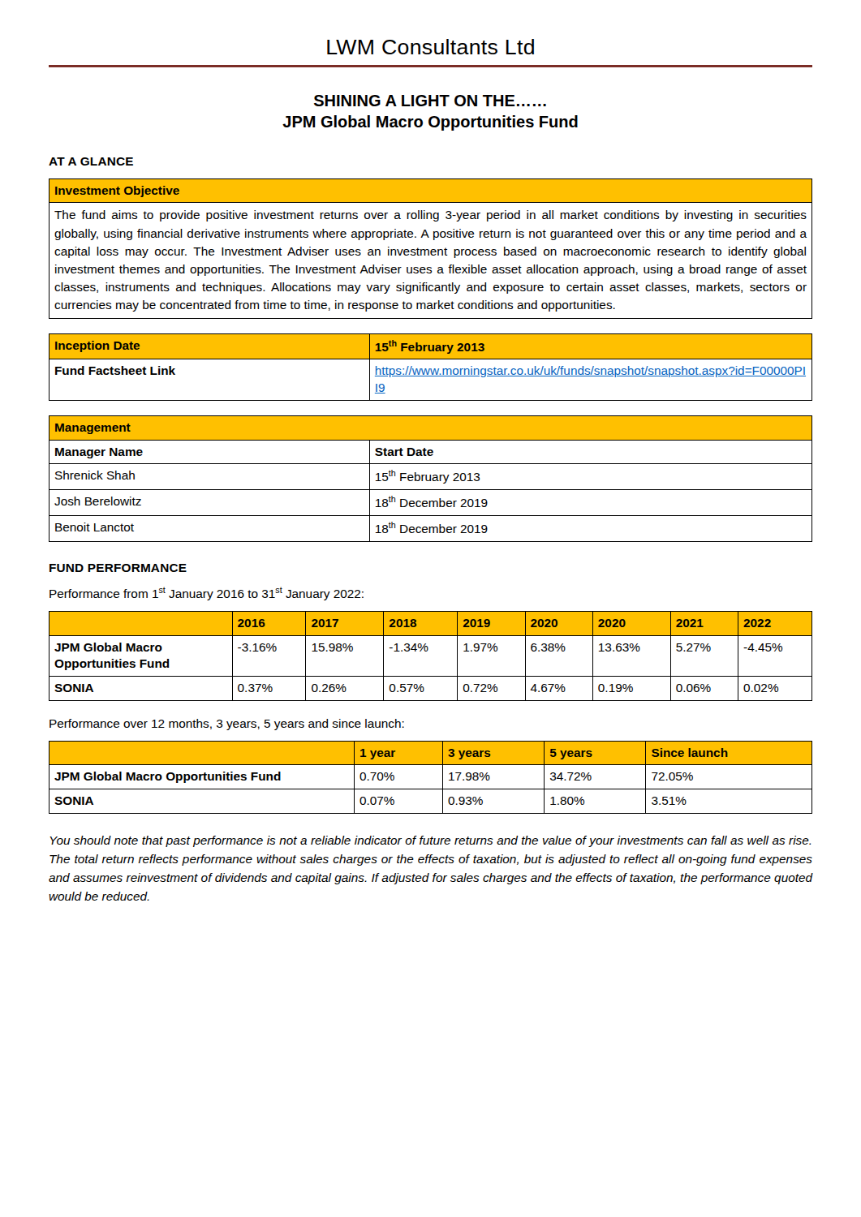LWM Consultants Ltd
SHINING A LIGHT ON THE……
JPM Global Macro Opportunities Fund
AT A GLANCE
| Investment Objective |
| The fund aims to provide positive investment returns over a rolling 3-year period in all market conditions by investing in securities globally, using financial derivative instruments where appropriate. A positive return is not guaranteed over this or any time period and a capital loss may occur. The Investment Adviser uses an investment process based on macroeconomic research to identify global investment themes and opportunities. The Investment Adviser uses a flexible asset allocation approach, using a broad range of asset classes, instruments and techniques. Allocations may vary significantly and exposure to certain asset classes, markets, sectors or currencies may be concentrated from time to time, in response to market conditions and opportunities. |
| Inception Date | 15 th February 2013 |
| Fund Factsheet Link | https://www.morningstar.co.uk/uk/funds/snapshot/snapshot.aspx?id=F00000PII9 |
| Management |
| Manager Name | Start Date |
| Shrenick Shah | 15 th February 2013 |
| Josh Berelowitz | 18 th December 2019 |
| Benoit Lanctot | 18 th December 2019 |
FUND PERFORMANCE
Performance from 1st January 2016 to 31st January 2022:
| | 2016 | 2017 | 2018 | 2019 | 2020 | 2020 | 2021 | 2022 |
| JPM Global Macro Opportunities Fund | -3.16% | 15.98% | -1.34% | 1.97% | 6.38% | 13.63% | 5.27% | -4.45% |
| SONIA | 0.37% | 0.26% | 0.57% | 0.72% | 4.67% | 0.19% | 0.06% | 0.02% |
Performance over 12 months, 3 years, 5 years and since launch:
| | 1 year | 3 years | 5 years | Since launch |
| JPM Global Macro Opportunities Fund | 0.70% | 17.98% | 34.72% | 72.05% |
| SONIA | 0.07% | 0.93% | 1.80% | 3.51% |
You should note that past performance is not a reliable indicator of future returns and the value of your investments can fall as well as rise. The total return reflects performance without sales charges or the effects of taxation, but is adjusted to reflect all on-going fund expenses and assumes reinvestment of dividends and capital gains. If adjusted for sales charges and the effects of taxation, the performance quoted would be reduced.